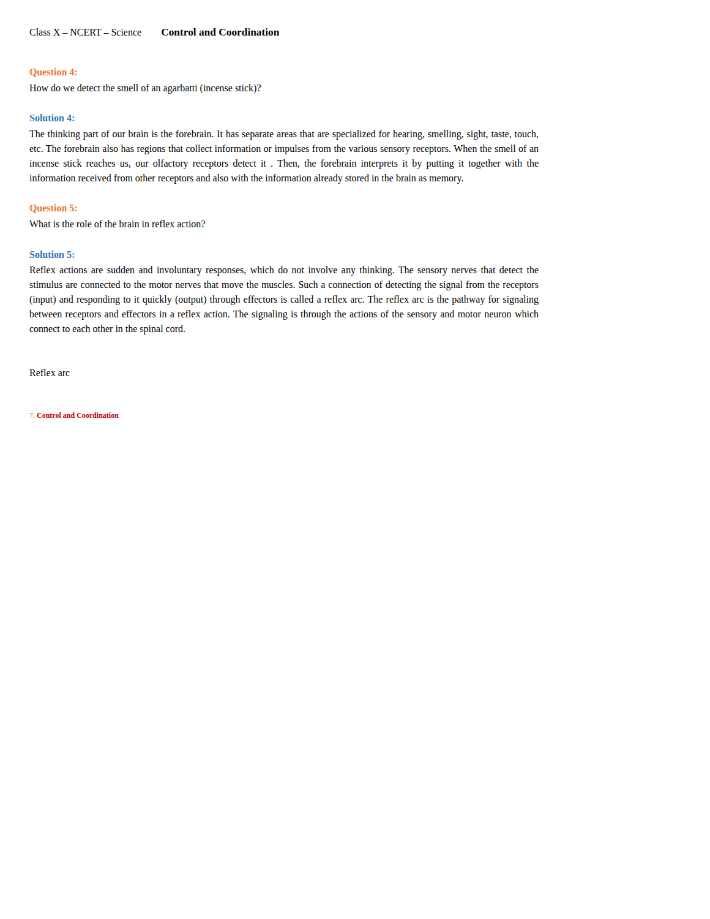Class X – NCERT – Science Control and Coordination
Question 4:
How do we detect the smell of an agarbatti (incense stick)?
Solution 4:
The thinking part of our brain is the forebrain. It has separate areas that are specialized for hearing, smelling, sight, taste, touch, etc. The forebrain also has regions that collect information or impulses from the various sensory receptors. When the smell of an incense stick reaches us, our olfactory receptors detect it . Then, the forebrain interprets it by putting it together with the information received from other receptors and also with the information already stored in the brain as memory.
Question 5:
What is the role of the brain in reflex action?
Solution 5:
Reflex actions are sudden and involuntary responses, which do not involve any thinking. The sensory nerves that detect the stimulus are connected to the motor nerves that move the muscles. Such a connection of detecting the signal from the receptors (input) and responding to it quickly (output) through effectors is called a reflex arc. The reflex arc is the pathway for signaling between receptors and effectors in a reflex action. The signaling is through the actions of the sensory and motor neuron which connect to each other in the spinal cord.
Reflex arc
7. Control and Coordination